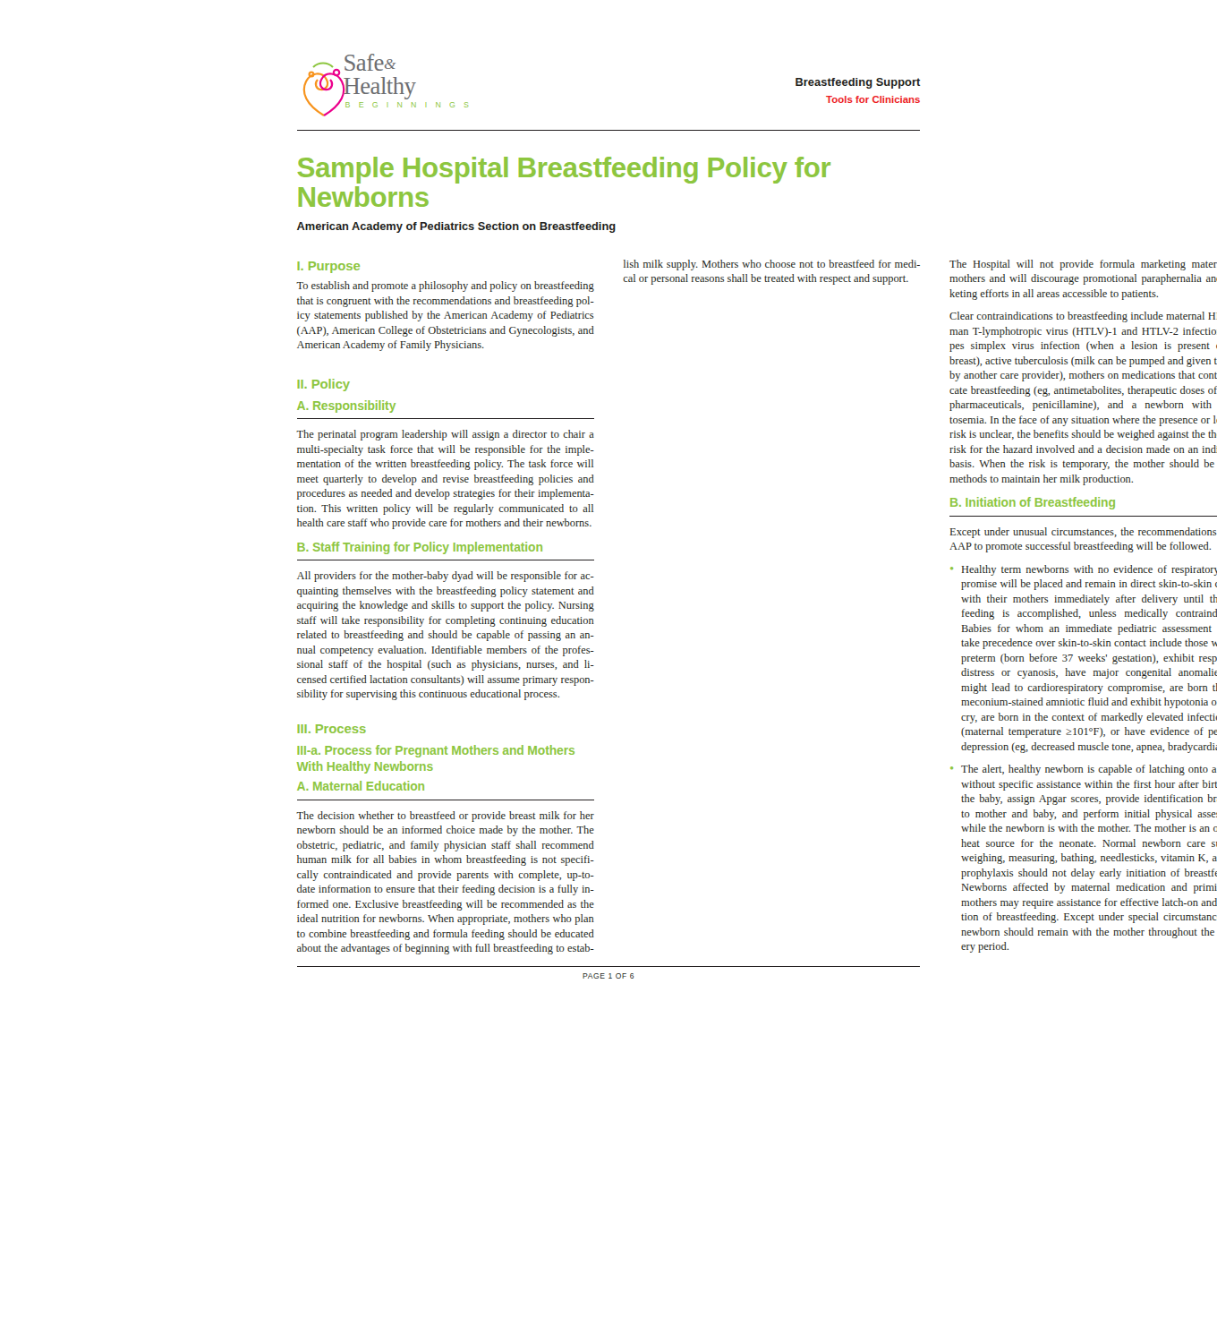Safe&
Healthy B E G I N N I N G S
Breastfeeding Support
Tools for Clinicians
Sample Hospital Breastfeeding Policy for Newborns
American Academy of Pediatrics Section on Breastfeeding
I. Purpose
To establish and promote a philosophy and policy on breastfeeding that is congruent with the recommendations and breastfeeding policy statements published by the American Academy of Pediatrics (AAP), American College of Obstetricians and Gynecologists, and American Academy of Family Physicians.
II. Policy
A. Responsibility
The perinatal program leadership will assign a director to chair a multi-specialty task force that will be responsible for the implementation of the written breastfeeding policy. The task force will meet quarterly to develop and revise breastfeeding policies and procedures as needed and develop strategies for their implementation. This written policy will be regularly communicated to all health care staff who provide care for mothers and their newborns.
B. Staff Training for Policy Implementation
All providers for the mother-baby dyad will be responsible for acquainting themselves with the breastfeeding policy statement and acquiring the knowledge and skills to support the policy. Nursing staff will take responsibility for completing continuing education related to breastfeeding and should be capable of passing an annual competency evaluation. Identifiable members of the professional staff of the hospital (such as physicians, nurses, and licensed certified lactation consultants) will assume primary responsibility for supervising this continuous educational process.
III. Process
III-a. Process for Pregnant Mothers and Mothers With Healthy Newborns
A. Maternal Education
The decision whether to breastfeed or provide breast milk for her newborn should be an informed choice made by the mother. The obstetric, pediatric, and family physician staff shall recommend human milk for all babies in whom breastfeeding is not specifically contraindicated and provide parents with complete, up-to-date information to ensure that their feeding decision is a fully informed one. Exclusive breastfeeding will be recommended as the ideal nutrition for newborns. When appropriate, mothers who plan to combine breastfeeding and formula feeding should be educated about the advantages of beginning with full breastfeeding to establish milk supply. Mothers who choose not to breastfeed for medical or personal reasons shall be treated with respect and support.
The Hospital will not provide formula marketing materials to mothers and will discourage promotional paraphernalia and marketing efforts in all areas accessible to patients.
Clear contraindications to breastfeeding include maternal HIV, human T-lymphotropic virus (HTLV)-1 and HTLV-2 infection, herpes simplex virus infection (when a lesion is present on the breast), active tuberculosis (milk can be pumped and given to baby by another care provider), mothers on medications that contraindicate breastfeeding (eg, antimetabolites, therapeutic doses of radiopharmaceuticals, penicillamine), and a newborn with galactosemia. In the face of any situation where the presence or level of risk is unclear, the benefits should be weighed against the theoretic risk for the hazard involved and a decision made on an individual basis. When the risk is temporary, the mother should be taught methods to maintain her milk production.
B. Initiation of Breastfeeding
Except under unusual circumstances, the recommendations of the AAP to promote successful breastfeeding will be followed.
Healthy term newborns with no evidence of respiratory compromise will be placed and remain in direct skin-to-skin contact with their mothers immediately after delivery until the first feeding is accomplished, unless medically contraindicated. Babies for whom an immediate pediatric assessment should take precedence over skin-to-skin contact include those who are preterm (born before 37 weeks' gestation), exhibit respiratory distress or cyanosis, have major congenital anomalies that might lead to cardiorespiratory compromise, are born through meconium-stained amniotic fluid and exhibit hypotonia or weak cry, are born in the context of markedly elevated infection risk (maternal temperature ≥101°F), or have evidence of perinatal depression (eg, decreased muscle tone, apnea, bradycardia).
The alert, healthy newborn is capable of latching onto a breast without specific assistance within the first hour after birth. Dry the baby, assign Apgar scores, provide identification bracelets to mother and baby, and perform initial physical assessment while the newborn is with the mother. The mother is an optimal heat source for the neonate. Normal newborn care such as weighing, measuring, bathing, needlesticks, vitamin K, and eye prophylaxis should not delay early initiation of breastfeeding. Newborns affected by maternal medication and primiparous mothers may require assistance for effective latch-on and initiation of breastfeeding. Except under special circumstances, the newborn should remain with the mother throughout the recovery period.
PAGE 1 OF 6